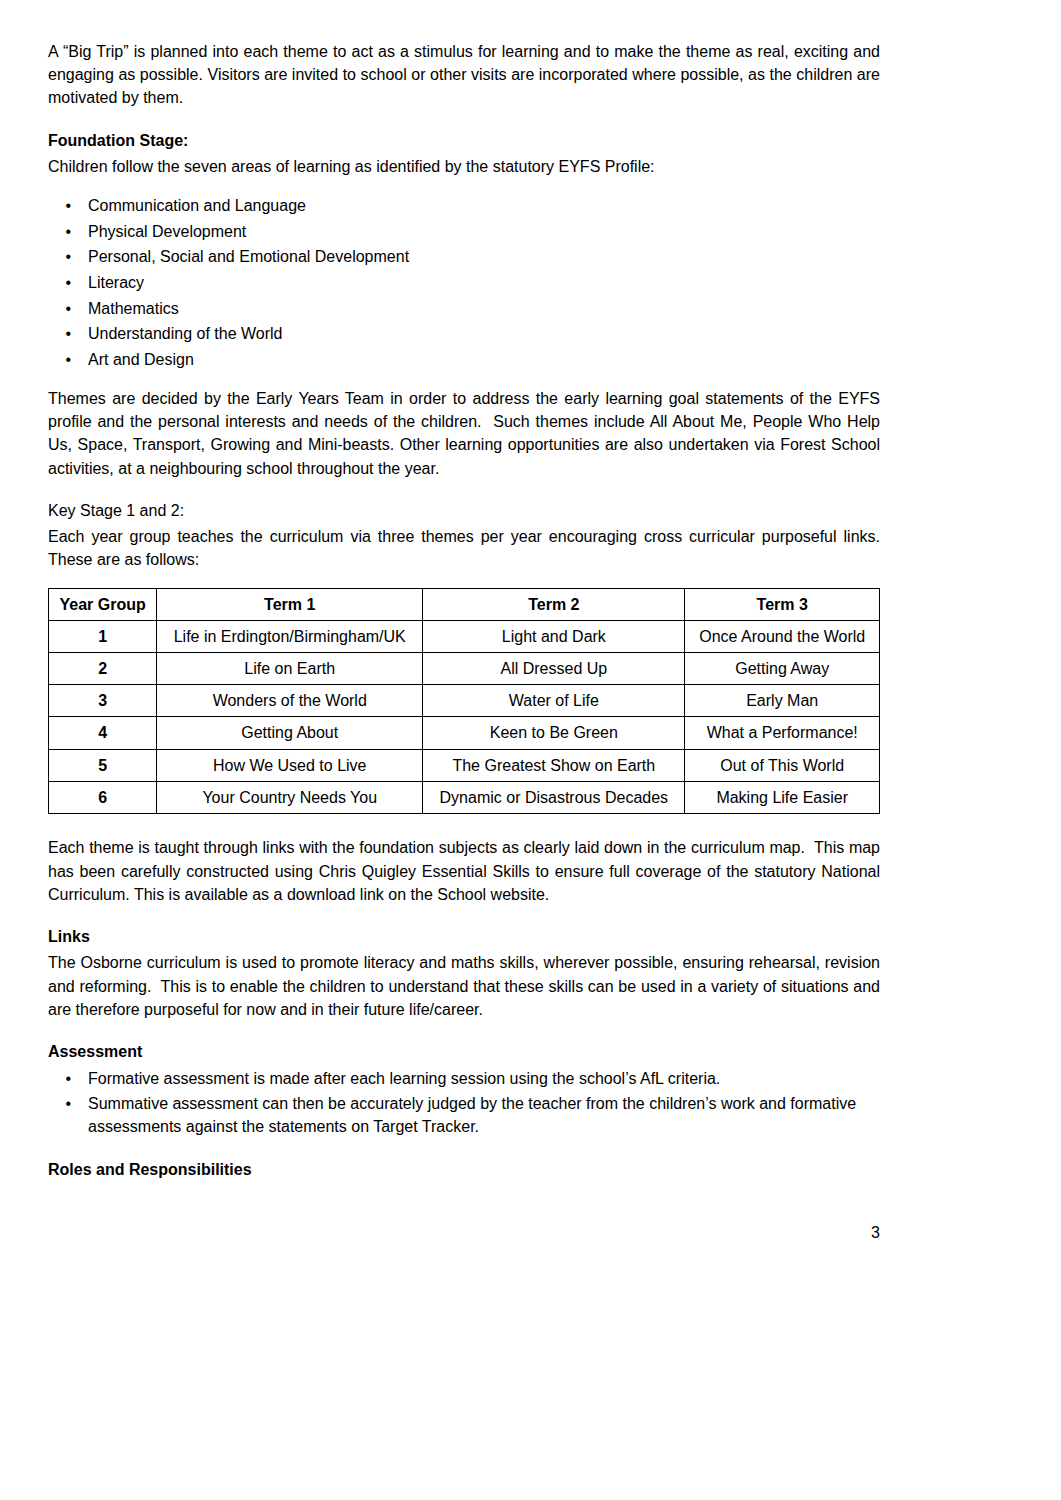A “Big Trip” is planned into each theme to act as a stimulus for learning and to make the theme as real, exciting and engaging as possible. Visitors are invited to school or other visits are incorporated where possible, as the children are motivated by them.
Foundation Stage:
Children follow the seven areas of learning as identified by the statutory EYFS Profile:
Communication and Language
Physical Development
Personal, Social and Emotional Development
Literacy
Mathematics
Understanding of the World
Art and Design
Themes are decided by the Early Years Team in order to address the early learning goal statements of the EYFS profile and the personal interests and needs of the children. Such themes include All About Me, People Who Help Us, Space, Transport, Growing and Mini-beasts. Other learning opportunities are also undertaken via Forest School activities, at a neighbouring school throughout the year.
Key Stage 1 and 2:
Each year group teaches the curriculum via three themes per year encouraging cross curricular purposeful links. These are as follows:
| Year Group | Term 1 | Term 2 | Term 3 |
| --- | --- | --- | --- |
| 1 | Life in Erdington/Birmingham/UK | Light and Dark | Once Around the World |
| 2 | Life on Earth | All Dressed Up | Getting Away |
| 3 | Wonders of the World | Water of Life | Early Man |
| 4 | Getting About | Keen to Be Green | What a Performance! |
| 5 | How We Used to Live | The Greatest Show on Earth | Out of This World |
| 6 | Your Country Needs You | Dynamic or Disastrous Decades | Making Life Easier |
Each theme is taught through links with the foundation subjects as clearly laid down in the curriculum map. This map has been carefully constructed using Chris Quigley Essential Skills to ensure full coverage of the statutory National Curriculum. This is available as a download link on the School website.
Links
The Osborne curriculum is used to promote literacy and maths skills, wherever possible, ensuring rehearsal, revision and reforming. This is to enable the children to understand that these skills can be used in a variety of situations and are therefore purposeful for now and in their future life/career.
Assessment
Formative assessment is made after each learning session using the school’s AfL criteria.
Summative assessment can then be accurately judged by the teacher from the children’s work and formative assessments against the statements on Target Tracker.
Roles and Responsibilities
3